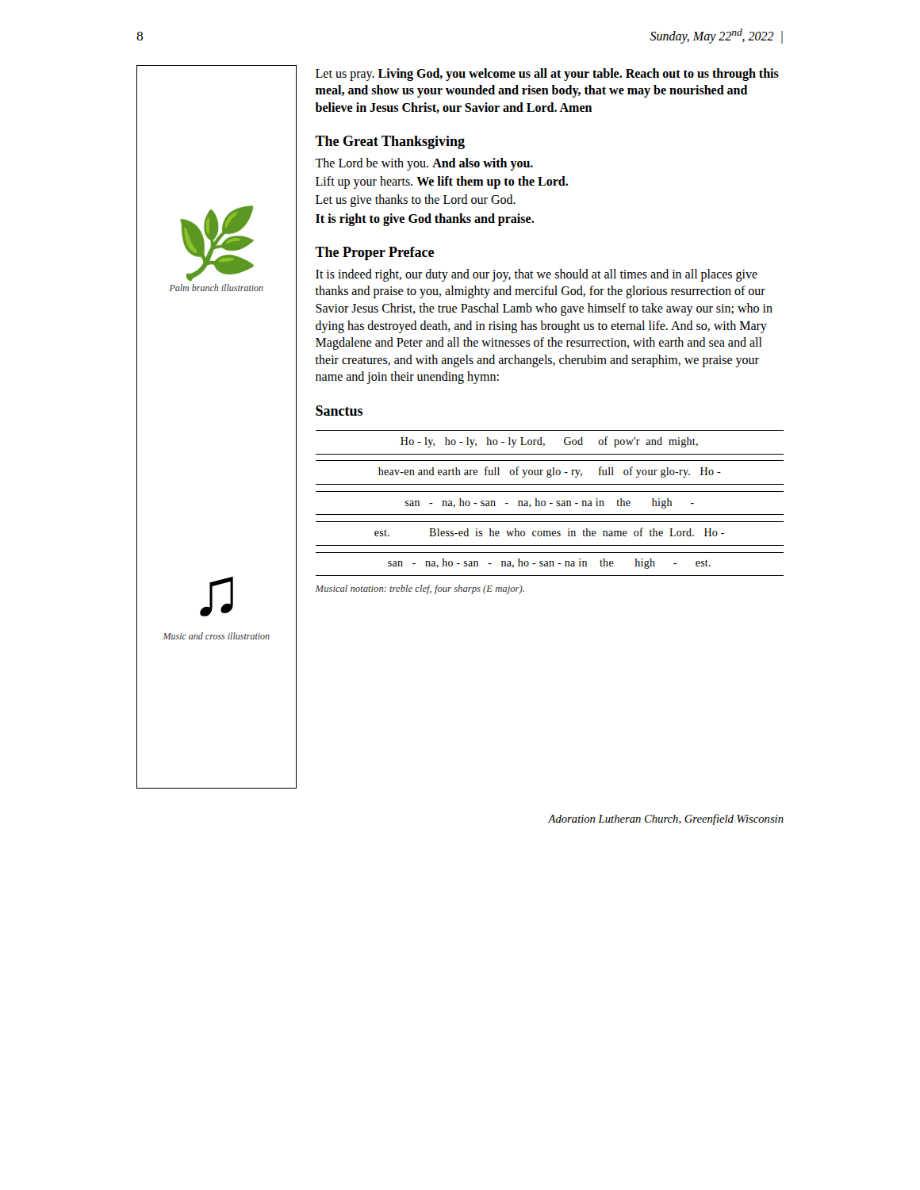8 Sunday, May 22nd, 2022 |
🌿
Palm branch illustration
♫
Music and cross illustration
Let us pray. Living God, you welcome us all at your table. Reach out to us through this meal, and show us your wounded and risen body, that we may be nourished and believe in Jesus Christ, our Savior and Lord. Amen
The Great Thanksgiving
The Lord be with you. And also with you.
Lift up your hearts. We lift them up to the Lord.
Let us give thanks to the Lord our God.
It is right to give God thanks and praise.
The Proper Preface
It is indeed right, our duty and our joy, that we should at all times and in all places give thanks and praise to you, almighty and merciful God, for the glorious resurrection of our Savior Jesus Christ, the true Paschal Lamb who gave himself to take away our sin; who in dying has destroyed death, and in rising has brought us to eternal life. And so, with Mary Magdalene and Peter and all the witnesses of the resurrection, with earth and sea and all their creatures, and with angels and archangels, cherubim and seraphim, we praise your name and join their unending hymn:
Sanctus
Ho - ly, ho - ly, ho - ly Lord, God of pow'r and might,
heav-en and earth are full of your glo - ry, full of your glo-ry. Ho -
san - na, ho - san - na, ho - san - na in the high -
est. Bless-ed is he who comes in the name of the Lord. Ho -
san - na, ho - san - na, ho - san - na in the high - est.
Musical notation: treble clef, four sharps (E major).
Adoration Lutheran Church, Greenfield Wisconsin